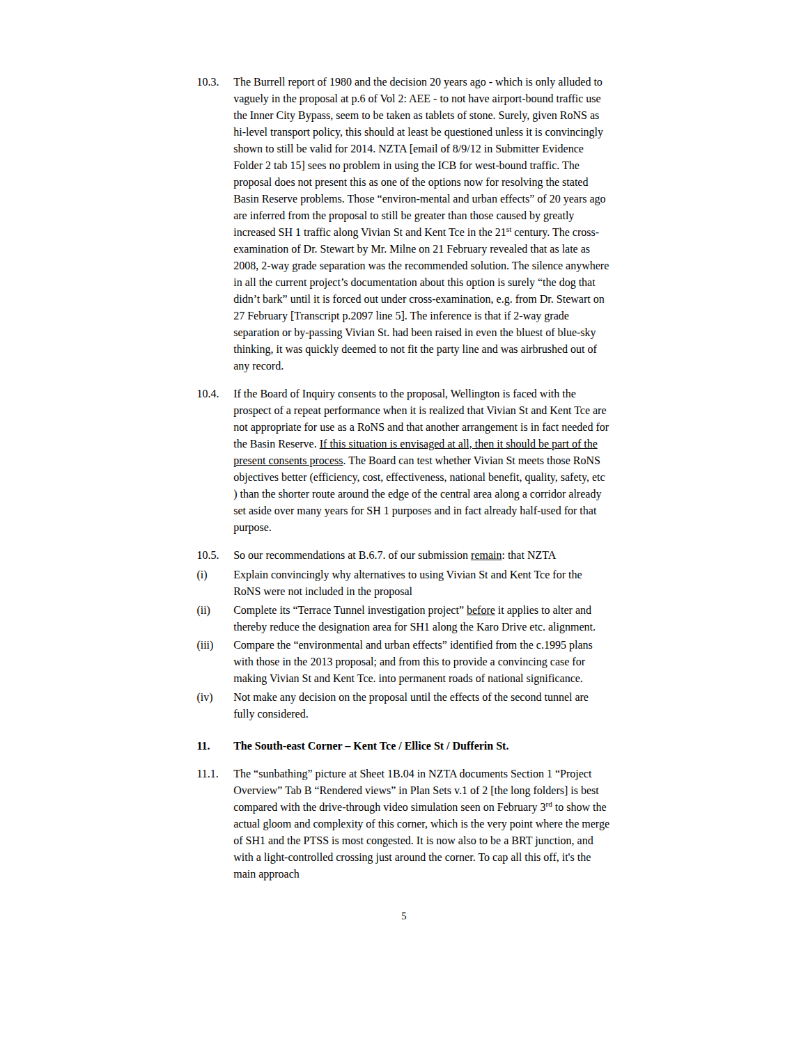10.3.
The Burrell report of 1980 and the decision 20 years ago - which is only alluded to vaguely in the proposal at p.6 of Vol 2: AEE - to not have airport-bound traffic use the Inner City Bypass, seem to be taken as tablets of stone. Surely, given RoNS as hi-level transport policy, this should at least be questioned unless it is convincingly shown to still be valid for 2014. NZTA [email of 8/9/12 in Submitter Evidence Folder 2 tab 15] sees no problem in using the ICB for west-bound traffic. The proposal does not present this as one of the options now for resolving the stated Basin Reserve problems. Those “environ-mental and urban effects” of 20 years ago are inferred from the proposal to still be greater than those caused by greatly increased SH 1 traffic along Vivian St and Kent Tce in the 21st century. The cross-examination of Dr. Stewart by Mr. Milne on 21 February revealed that as late as 2008, 2-way grade separation was the recommended solution. The silence anywhere in all the current project’s documentation about this option is surely “the dog that didn’t bark” until it is forced out under cross-examination, e.g. from Dr. Stewart on 27 February [Transcript p.2097 line 5]. The inference is that if 2-way grade separation or by-passing Vivian St. had been raised in even the bluest of blue-sky thinking, it was quickly deemed to not fit the party line and was airbrushed out of any record.
10.4.
If the Board of Inquiry consents to the proposal, Wellington is faced with the prospect of a repeat performance when it is realized that Vivian St and Kent Tce are not appropriate for use as a RoNS and that another arrangement is in fact needed for the Basin Reserve. If this situation is envisaged at all, then it should be part of the present consents process. The Board can test whether Vivian St meets those RoNS objectives better (efficiency, cost, effectiveness, national benefit, quality, safety, etc ) than the shorter route around the edge of the central area along a corridor already set aside over many years for SH 1 purposes and in fact already half-used for that purpose.
10.5.
So our recommendations at B.6.7. of our submission remain: that NZTA
(i) Explain convincingly why alternatives to using Vivian St and Kent Tce for the RoNS were not included in the proposal
(ii) Complete its “Terrace Tunnel investigation project” before it applies to alter and thereby reduce the designation area for SH1 along the Karo Drive etc. alignment.
(iii) Compare the “environmental and urban effects” identified from the c.1995 plans with those in the 2013 proposal; and from this to provide a convincing case for making Vivian St and Kent Tce. into permanent roads of national significance.
(iv) Not make any decision on the proposal until the effects of the second tunnel are fully considered.
11. The South-east Corner – Kent Tce / Ellice St / Dufferin St.
11.1.
The “sunbathing” picture at Sheet 1B.04 in NZTA documents Section 1 “Project Overview” Tab B “Rendered views” in Plan Sets v.1 of 2 [the long folders] is best compared with the drive-through video simulation seen on February 3rd to show the actual gloom and complexity of this corner, which is the very point where the merge of SH1 and the PTSS is most congested. It is now also to be a BRT junction, and with a light-controlled crossing just around the corner. To cap all this off, it's the main approach
5